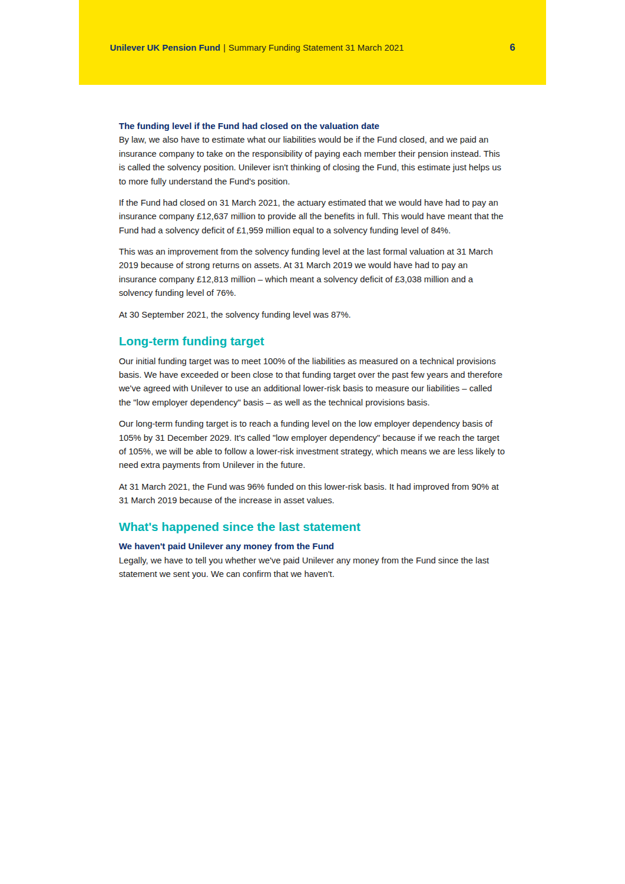Unilever UK Pension Fund | Summary Funding Statement 31 March 2021 6
The funding level if the Fund had closed on the valuation date
By law, we also have to estimate what our liabilities would be if the Fund closed, and we paid an insurance company to take on the responsibility of paying each member their pension instead. This is called the solvency position. Unilever isn't thinking of closing the Fund, this estimate just helps us to more fully understand the Fund's position.
If the Fund had closed on 31 March 2021, the actuary estimated that we would have had to pay an insurance company £12,637 million to provide all the benefits in full. This would have meant that the Fund had a solvency deficit of £1,959 million equal to a solvency funding level of 84%.
This was an improvement from the solvency funding level at the last formal valuation at 31 March 2019 because of strong returns on assets. At 31 March 2019 we would have had to pay an insurance company £12,813 million – which meant a solvency deficit of £3,038 million and a solvency funding level of 76%.
At 30 September 2021, the solvency funding level was 87%.
Long-term funding target
Our initial funding target was to meet 100% of the liabilities as measured on a technical provisions basis. We have exceeded or been close to that funding target over the past few years and therefore we've agreed with Unilever to use an additional lower-risk basis to measure our liabilities – called the "low employer dependency" basis – as well as the technical provisions basis.
Our long-term funding target is to reach a funding level on the low employer dependency basis of 105% by 31 December 2029. It's called "low employer dependency" because if we reach the target of 105%, we will be able to follow a lower-risk investment strategy, which means we are less likely to need extra payments from Unilever in the future.
At 31 March 2021, the Fund was 96% funded on this lower-risk basis. It had improved from 90% at 31 March 2019 because of the increase in asset values.
What's happened since the last statement
We haven't paid Unilever any money from the Fund
Legally, we have to tell you whether we've paid Unilever any money from the Fund since the last statement we sent you. We can confirm that we haven't.